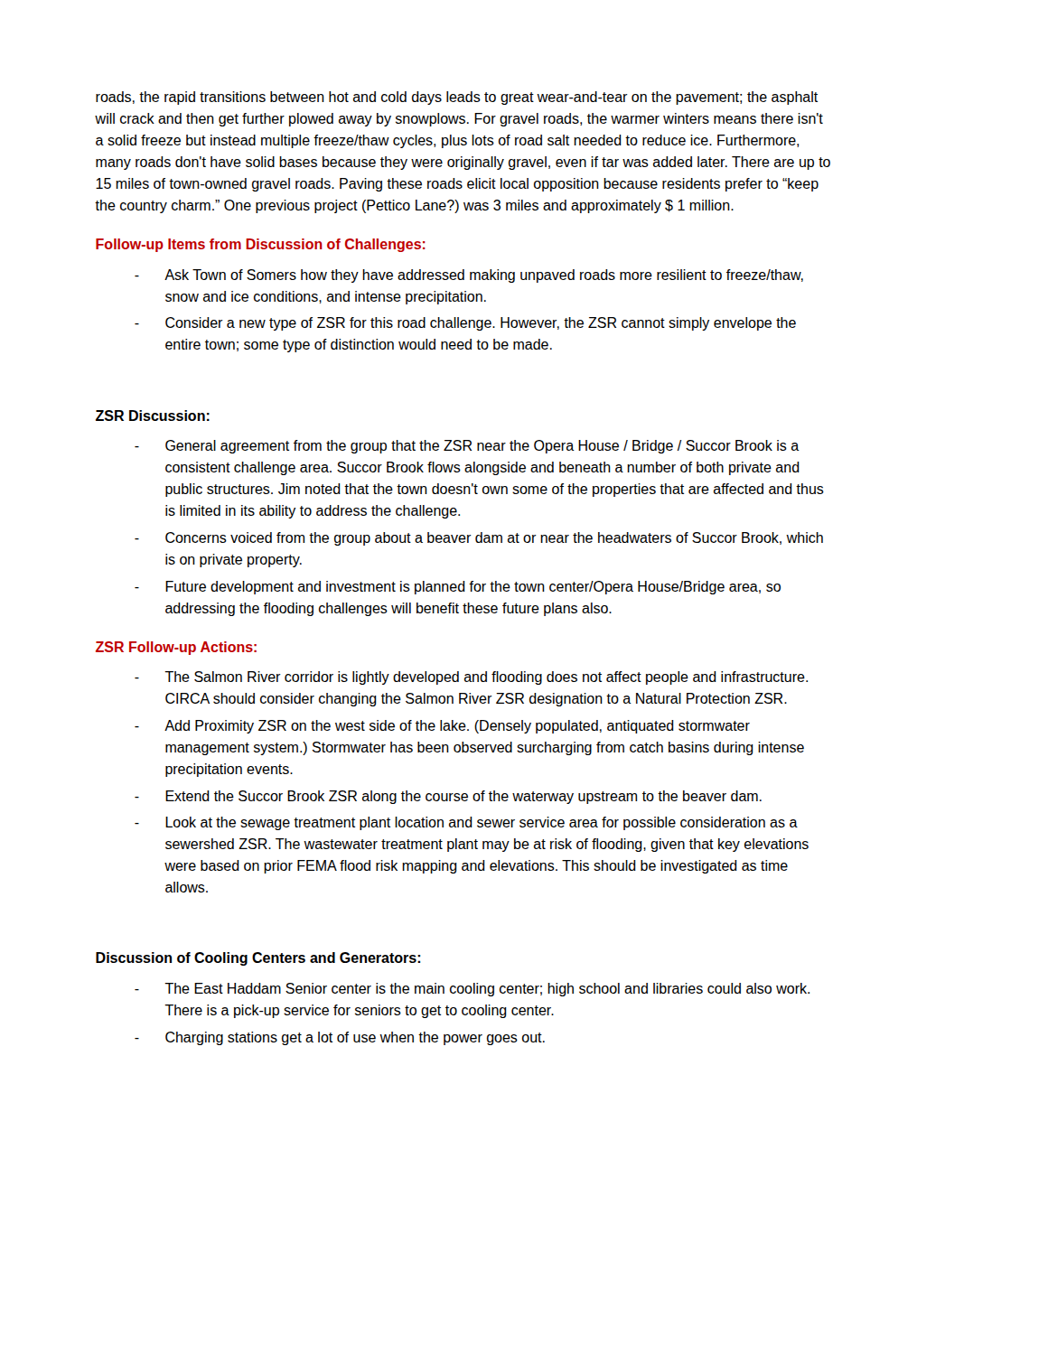roads, the rapid transitions between hot and cold days leads to great wear-and-tear on the pavement; the asphalt will crack and then get further plowed away by snowplows. For gravel roads, the warmer winters means there isn't a solid freeze but instead multiple freeze/thaw cycles, plus lots of road salt needed to reduce ice. Furthermore, many roads don't have solid bases because they were originally gravel, even if tar was added later. There are up to 15 miles of town-owned gravel roads. Paving these roads elicit local opposition because residents prefer to “keep the country charm.” One previous project (Pettico Lane?) was 3 miles and approximately $ 1 million.
Follow-up Items from Discussion of Challenges:
Ask Town of Somers how they have addressed making unpaved roads more resilient to freeze/thaw, snow and ice conditions, and intense precipitation.
Consider a new type of ZSR for this road challenge. However, the ZSR cannot simply envelope the entire town; some type of distinction would need to be made.
ZSR Discussion:
General agreement from the group that the ZSR near the Opera House / Bridge / Succor Brook is a consistent challenge area. Succor Brook flows alongside and beneath a number of both private and public structures. Jim noted that the town doesn't own some of the properties that are affected and thus is limited in its ability to address the challenge.
Concerns voiced from the group about a beaver dam at or near the headwaters of Succor Brook, which is on private property.
Future development and investment is planned for the town center/Opera House/Bridge area, so addressing the flooding challenges will benefit these future plans also.
ZSR Follow-up Actions:
The Salmon River corridor is lightly developed and flooding does not affect people and infrastructure. CIRCA should consider changing the Salmon River ZSR designation to a Natural Protection ZSR.
Add Proximity ZSR on the west side of the lake. (Densely populated, antiquated stormwater management system.) Stormwater has been observed surcharging from catch basins during intense precipitation events.
Extend the Succor Brook ZSR along the course of the waterway upstream to the beaver dam.
Look at the sewage treatment plant location and sewer service area for possible consideration as a sewershed ZSR. The wastewater treatment plant may be at risk of flooding, given that key elevations were based on prior FEMA flood risk mapping and elevations. This should be investigated as time allows.
Discussion of Cooling Centers and Generators:
The East Haddam Senior center is the main cooling center; high school and libraries could also work. There is a pick-up service for seniors to get to cooling center.
Charging stations get a lot of use when the power goes out.